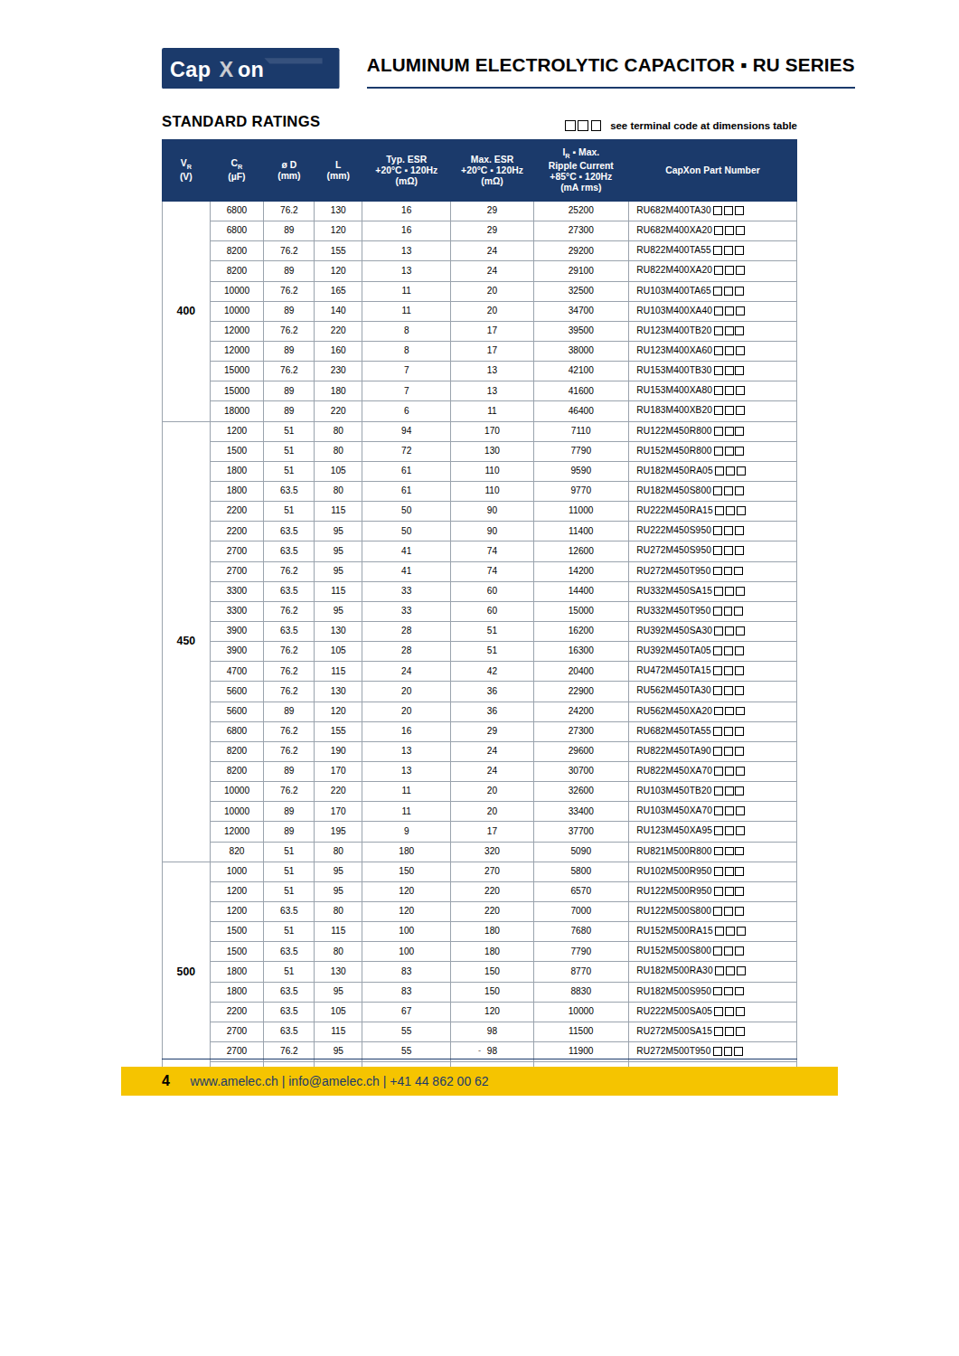Cap X on
ALUMINUM ELECTROLYTIC CAPACITOR ▪ RU SERIES
STANDARD RATINGS
see terminal code at dimensions table
| V R (V) | C R (µF) | ø D (mm) | L (mm) | Typ. ESR +20°C ▪ 120Hz (mΩ) | Max. ESR +20°C ▪ 120Hz (mΩ) | I R ▪ Max. Ripple Current +85°C ▪ 120Hz (mA rms) | CapXon Part Number |
| --- | --- | --- | --- | --- | --- | --- | --- |
| 400 | 6800 | 76.2 | 130 | 16 | 29 | 25200 | RU682M400TA30 |
| 6800 | 89 | 120 | 16 | 29 | 27300 | RU682M400XA20 |
| 8200 | 76.2 | 155 | 13 | 24 | 29200 | RU822M400TA55 |
| 8200 | 89 | 120 | 13 | 24 | 29100 | RU822M400XA20 |
| 10000 | 76.2 | 165 | 11 | 20 | 32500 | RU103M400TA65 |
| 10000 | 89 | 140 | 11 | 20 | 34700 | RU103M400XA40 |
| 12000 | 76.2 | 220 | 8 | 17 | 39500 | RU123M400TB20 |
| 12000 | 89 | 160 | 8 | 17 | 38000 | RU123M400XA60 |
| 15000 | 76.2 | 230 | 7 | 13 | 42100 | RU153M400TB30 |
| 15000 | 89 | 180 | 7 | 13 | 41600 | RU153M400XA80 |
| 18000 | 89 | 220 | 6 | 11 | 46400 | RU183M400XB20 |
| 450 | 1200 | 51 | 80 | 94 | 170 | 7110 | RU122M450R800 |
| 1500 | 51 | 80 | 72 | 130 | 7790 | RU152M450R800 |
| 1800 | 51 | 105 | 61 | 110 | 9590 | RU182M450RA05 |
| 1800 | 63.5 | 80 | 61 | 110 | 9770 | RU182M450S800 |
| 2200 | 51 | 115 | 50 | 90 | 11000 | RU222M450RA15 |
| 2200 | 63.5 | 95 | 50 | 90 | 11400 | RU222M450S950 |
| 2700 | 63.5 | 95 | 41 | 74 | 12600 | RU272M450S950 |
| 2700 | 76.2 | 95 | 41 | 74 | 14200 | RU272M450T950 |
| 3300 | 63.5 | 115 | 33 | 60 | 14400 | RU332M450SA15 |
| 3300 | 76.2 | 95 | 33 | 60 | 15000 | RU332M450T950 |
| 3900 | 63.5 | 130 | 28 | 51 | 16200 | RU392M450SA30 |
| 3900 | 76.2 | 105 | 28 | 51 | 16300 | RU392M450TA05 |
| 4700 | 76.2 | 115 | 24 | 42 | 20400 | RU472M450TA15 |
| 5600 | 76.2 | 130 | 20 | 36 | 22900 | RU562M450TA30 |
| 5600 | 89 | 120 | 20 | 36 | 24200 | RU562M450XA20 |
| 6800 | 76.2 | 155 | 16 | 29 | 27300 | RU682M450TA55 |
| 8200 | 76.2 | 190 | 13 | 24 | 29600 | RU822M450TA90 |
| 8200 | 89 | 170 | 13 | 24 | 30700 | RU822M450XA70 |
| 10000 | 76.2 | 220 | 11 | 20 | 32600 | RU103M450TB20 |
| 10000 | 89 | 170 | 11 | 20 | 33400 | RU103M450XA70 |
| 12000 | 89 | 195 | 9 | 17 | 37700 | RU123M450XA95 |
| 820 | 51 | 80 | 180 | 320 | 5090 | RU821M500R800 |
| 500 | 1000 | 51 | 95 | 150 | 270 | 5800 | RU102M500R950 |
| 1200 | 51 | 95 | 120 | 220 | 6570 | RU122M500R950 |
| 1200 | 63.5 | 80 | 120 | 220 | 7000 | RU122M500S800 |
| 1500 | 51 | 115 | 100 | 180 | 7680 | RU152M500RA15 |
| 1500 | 63.5 | 80 | 100 | 180 | 7790 | RU152M500S800 |
| 1800 | 51 | 130 | 83 | 150 | 8770 | RU182M500RA30 |
| 1800 | 63.5 | 95 | 83 | 150 | 8830 | RU182M500S950 |
| 2200 | 63.5 | 105 | 67 | 120 | 10000 | RU222M500SA05 |
| 2700 | 63.5 | 115 | 55 | 98 | 11500 | RU272M500SA15 |
| 2700 | 76.2 | 95 | 55 | 98 | 11900 | RU272M500T950 |
| 3300 | 63.5 | 140 | 45 | 80 | 13200 | RU332M500SA40 |
-
4 www.amelec.ch | info@amelec.ch | +41 44 862 00 62